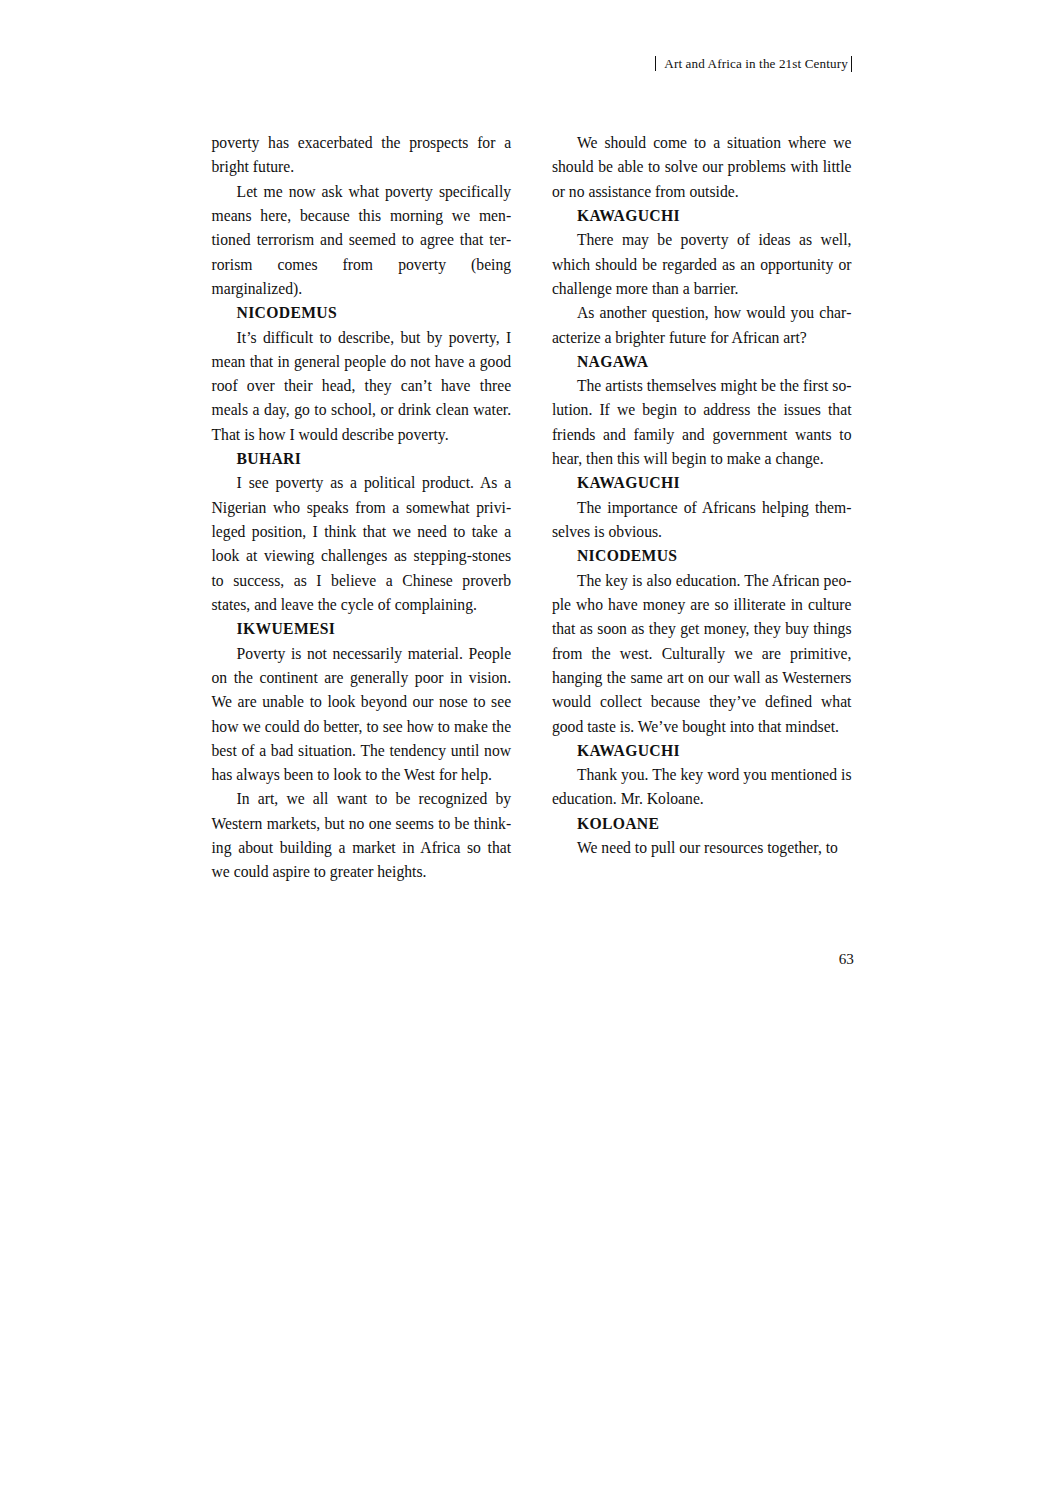Art and Africa in the 21st Century
poverty has exacerbated the prospects for a bright future.
Let me now ask what poverty specifically means here, because this morning we mentioned terrorism and seemed to agree that terrorism comes from poverty (being marginalized).
NICODEMUS
It’s difficult to describe, but by poverty, I mean that in general people do not have a good roof over their head, they can’t have three meals a day, go to school, or drink clean water. That is how I would describe poverty.
BUHARI
I see poverty as a political product. As a Nigerian who speaks from a somewhat privileged position, I think that we need to take a look at viewing challenges as stepping-stones to success, as I believe a Chinese proverb states, and leave the cycle of complaining.
IKWUEMESI
Poverty is not necessarily material. People on the continent are generally poor in vision. We are unable to look beyond our nose to see how we could do better, to see how to make the best of a bad situation. The tendency until now has always been to look to the West for help.
In art, we all want to be recognized by Western markets, but no one seems to be thinking about building a market in Africa so that we could aspire to greater heights.
We should come to a situation where we should be able to solve our problems with little or no assistance from outside.
KAWAGUCHI
There may be poverty of ideas as well, which should be regarded as an opportunity or challenge more than a barrier.
As another question, how would you characterize a brighter future for African art?
NAGAWA
The artists themselves might be the first solution. If we begin to address the issues that friends and family and government wants to hear, then this will begin to make a change.
KAWAGUCHI
The importance of Africans helping themselves is obvious.
NICODEMUS
The key is also education. The African people who have money are so illiterate in culture that as soon as they get money, they buy things from the west. Culturally we are primitive, hanging the same art on our wall as Westerners would collect because they’ve defined what good taste is. We’ve bought into that mindset.
KAWAGUCHI
Thank you. The key word you mentioned is education. Mr. Koloane.
KOLOANE
We need to pull our resources together, to
63